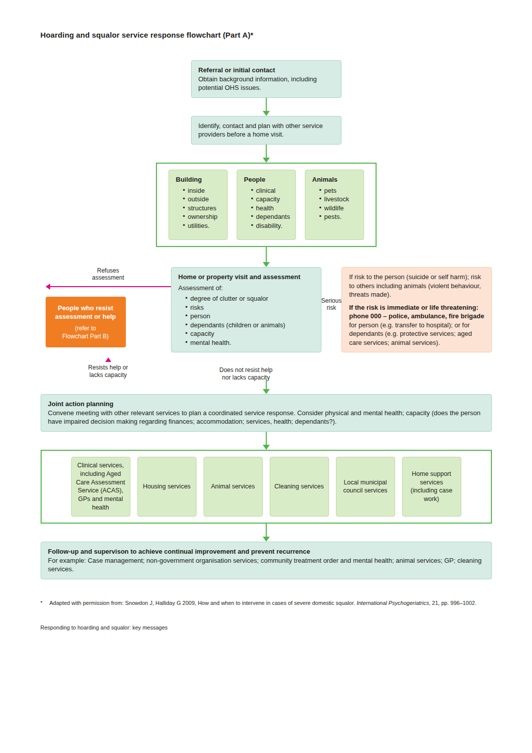Hoarding and squalor service response flowchart (Part A)*
Referral or initial contact
Obtain background information, including potential OHS issues.
Identify, contact and plan with other service providers before a home visit.
Building
inside
outside
structures
ownership
utilities.
People
clinical
capacity
health
dependants
disability.
Animals
pets
livestock
wildlife
pests.
Refuses
assessment
People who resist assessment or help
(refer to
Flowchart Part B)
Home or property visit and assessment
Assessment of:
degree of clutter or squalor
risks
person
dependants (children or animals)
capacity
mental health.
Serious
risk
If risk to the person (suicide or self harm); risk to others including animals (violent behaviour, threats made).
If the risk is immediate or life threatening: phone 000 – police, ambulance, fire brigade for person (e.g. transfer to hospital); or for dependants (e.g. protective services; aged care services; animal services).
Resists help or
lacks capacity
Does not resist help
nor lacks capacity
Joint action planning
Convene meeting with other relevant services to plan a coordinated service response. Consider physical and mental health; capacity (does the person have impaired decision making regarding finances; accommodation; services, health; dependants?).
Clinical services, including Aged Care Assessment Service (ACAS), GPs and mental health
Housing services
Animal services
Cleaning services
Local municipal council services
Home support services (including case work)
Follow-up and supervison to achieve continual improvement and prevent recurrence
For example: Case management; non-government organisation services; community treatment order and mental health; animal services; GP; cleaning services.
*
Adapted with permission from: Snowdon J, Halliday G 2009, How and when to intervene in cases of severe domestic squalor. International Psychogeriatrics, 21, pp. 996–1002.
Responding to hoarding and squalor: key messages